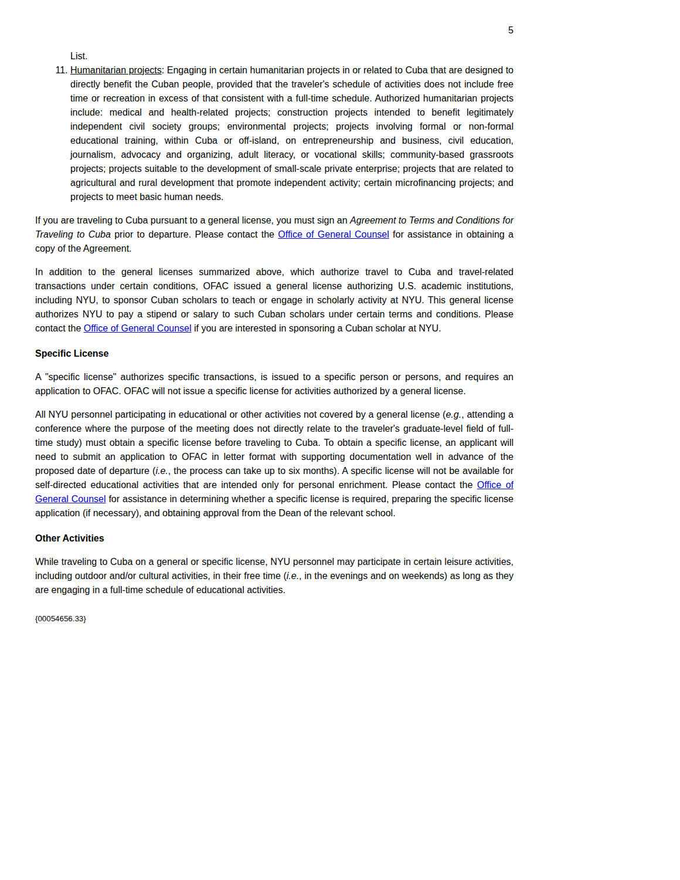5
List.
Humanitarian projects: Engaging in certain humanitarian projects in or related to Cuba that are designed to directly benefit the Cuban people, provided that the traveler's schedule of activities does not include free time or recreation in excess of that consistent with a full-time schedule. Authorized humanitarian projects include: medical and health-related projects; construction projects intended to benefit legitimately independent civil society groups; environmental projects; projects involving formal or non-formal educational training, within Cuba or off-island, on entrepreneurship and business, civil education, journalism, advocacy and organizing, adult literacy, or vocational skills; community-based grassroots projects; projects suitable to the development of small-scale private enterprise; projects that are related to agricultural and rural development that promote independent activity; certain microfinancing projects; and projects to meet basic human needs.
If you are traveling to Cuba pursuant to a general license, you must sign an Agreement to Terms and Conditions for Traveling to Cuba prior to departure. Please contact the Office of General Counsel for assistance in obtaining a copy of the Agreement.
In addition to the general licenses summarized above, which authorize travel to Cuba and travel-related transactions under certain conditions, OFAC issued a general license authorizing U.S. academic institutions, including NYU, to sponsor Cuban scholars to teach or engage in scholarly activity at NYU. This general license authorizes NYU to pay a stipend or salary to such Cuban scholars under certain terms and conditions. Please contact the Office of General Counsel if you are interested in sponsoring a Cuban scholar at NYU.
Specific License
A "specific license" authorizes specific transactions, is issued to a specific person or persons, and requires an application to OFAC. OFAC will not issue a specific license for activities authorized by a general license.
All NYU personnel participating in educational or other activities not covered by a general license (e.g., attending a conference where the purpose of the meeting does not directly relate to the traveler's graduate-level field of full-time study) must obtain a specific license before traveling to Cuba. To obtain a specific license, an applicant will need to submit an application to OFAC in letter format with supporting documentation well in advance of the proposed date of departure (i.e., the process can take up to six months). A specific license will not be available for self-directed educational activities that are intended only for personal enrichment. Please contact the Office of General Counsel for assistance in determining whether a specific license is required, preparing the specific license application (if necessary), and obtaining approval from the Dean of the relevant school.
Other Activities
While traveling to Cuba on a general or specific license, NYU personnel may participate in certain leisure activities, including outdoor and/or cultural activities, in their free time (i.e., in the evenings and on weekends) as long as they are engaging in a full-time schedule of educational activities.
{00054656.33}